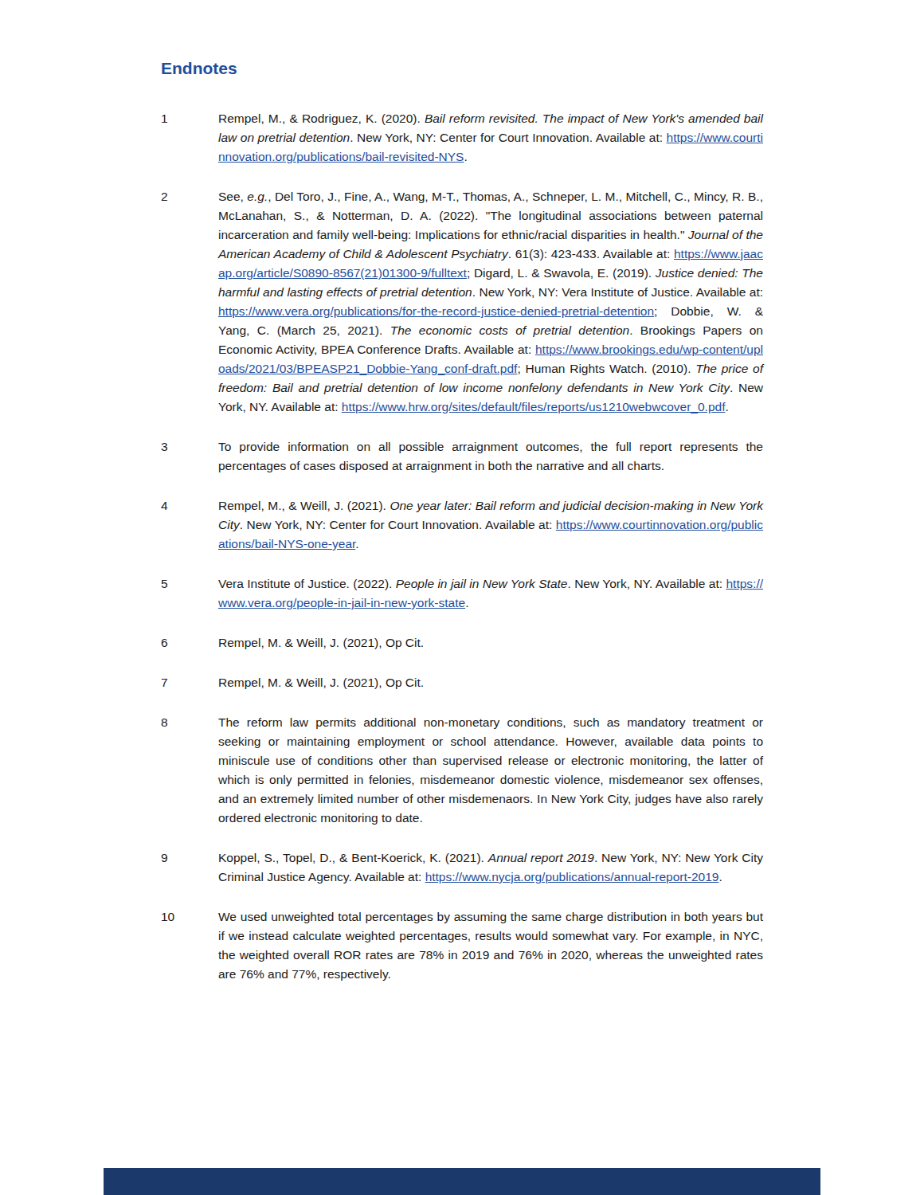Endnotes
1
Rempel, M., & Rodriguez, K. (2020). Bail reform revisited. The impact of New York's amended bail law on pretrial detention. New York, NY: Center for Court Innovation. Available at: https://www.courtinnovation.org/publications/bail-revisited-NYS.
2
See, e.g., Del Toro, J., Fine, A., Wang, M-T., Thomas, A., Schneper, L. M., Mitchell, C., Mincy, R. B., McLanahan, S., & Notterman, D. A. (2022). "The longitudinal associations between paternal incarceration and family well-being: Implications for ethnic/racial disparities in health." Journal of the American Academy of Child & Adolescent Psychiatry. 61(3): 423-433. Available at: https://www.jaacap.org/article/S0890-8567(21)01300-9/fulltext; Digard, L. & Swavola, E. (2019). Justice denied: The harmful and lasting effects of pretrial detention. New York, NY: Vera Institute of Justice. Available at: https://www.vera.org/publications/for-the-record-justice-denied-pretrial-detention; Dobbie, W. & Yang, C. (March 25, 2021). The economic costs of pretrial detention. Brookings Papers on Economic Activity, BPEA Conference Drafts. Available at: https://www.brookings.edu/wp-content/uploads/2021/03/BPEASP21_Dobbie-Yang_conf-draft.pdf; Human Rights Watch. (2010). The price of freedom: Bail and pretrial detention of low income nonfelony defendants in New York City. New York, NY. Available at: https://www.hrw.org/sites/default/files/reports/us1210webwcover_0.pdf.
3
To provide information on all possible arraignment outcomes, the full report represents the percentages of cases disposed at arraignment in both the narrative and all charts.
4
Rempel, M., & Weill, J. (2021). One year later: Bail reform and judicial decision-making in New York City. New York, NY: Center for Court Innovation. Available at: https://www.courtinnovation.org/publications/bail-NYS-one-year.
5
Vera Institute of Justice. (2022). People in jail in New York State. New York, NY. Available at: https://www.vera.org/people-in-jail-in-new-york-state.
6
Rempel, M. & Weill, J. (2021), Op Cit.
7
Rempel, M. & Weill, J. (2021), Op Cit.
8
The reform law permits additional non-monetary conditions, such as mandatory treatment or seeking or maintaining employment or school attendance. However, available data points to miniscule use of conditions other than supervised release or electronic monitoring, the latter of which is only permitted in felonies, misdemeanor domestic violence, misdemeanor sex offenses, and an extremely limited number of other misdemenaors. In New York City, judges have also rarely ordered electronic monitoring to date.
9
Koppel, S., Topel, D., & Bent-Koerick, K. (2021). Annual report 2019. New York, NY: New York City Criminal Justice Agency. Available at: https://www.nycja.org/publications/annual-report-2019.
10
We used unweighted total percentages by assuming the same charge distribution in both years but if we instead calculate weighted percentages, results would somewhat vary. For example, in NYC, the weighted overall ROR rates are 78% in 2019 and 76% in 2020, whereas the unweighted rates are 76% and 77%, respectively.